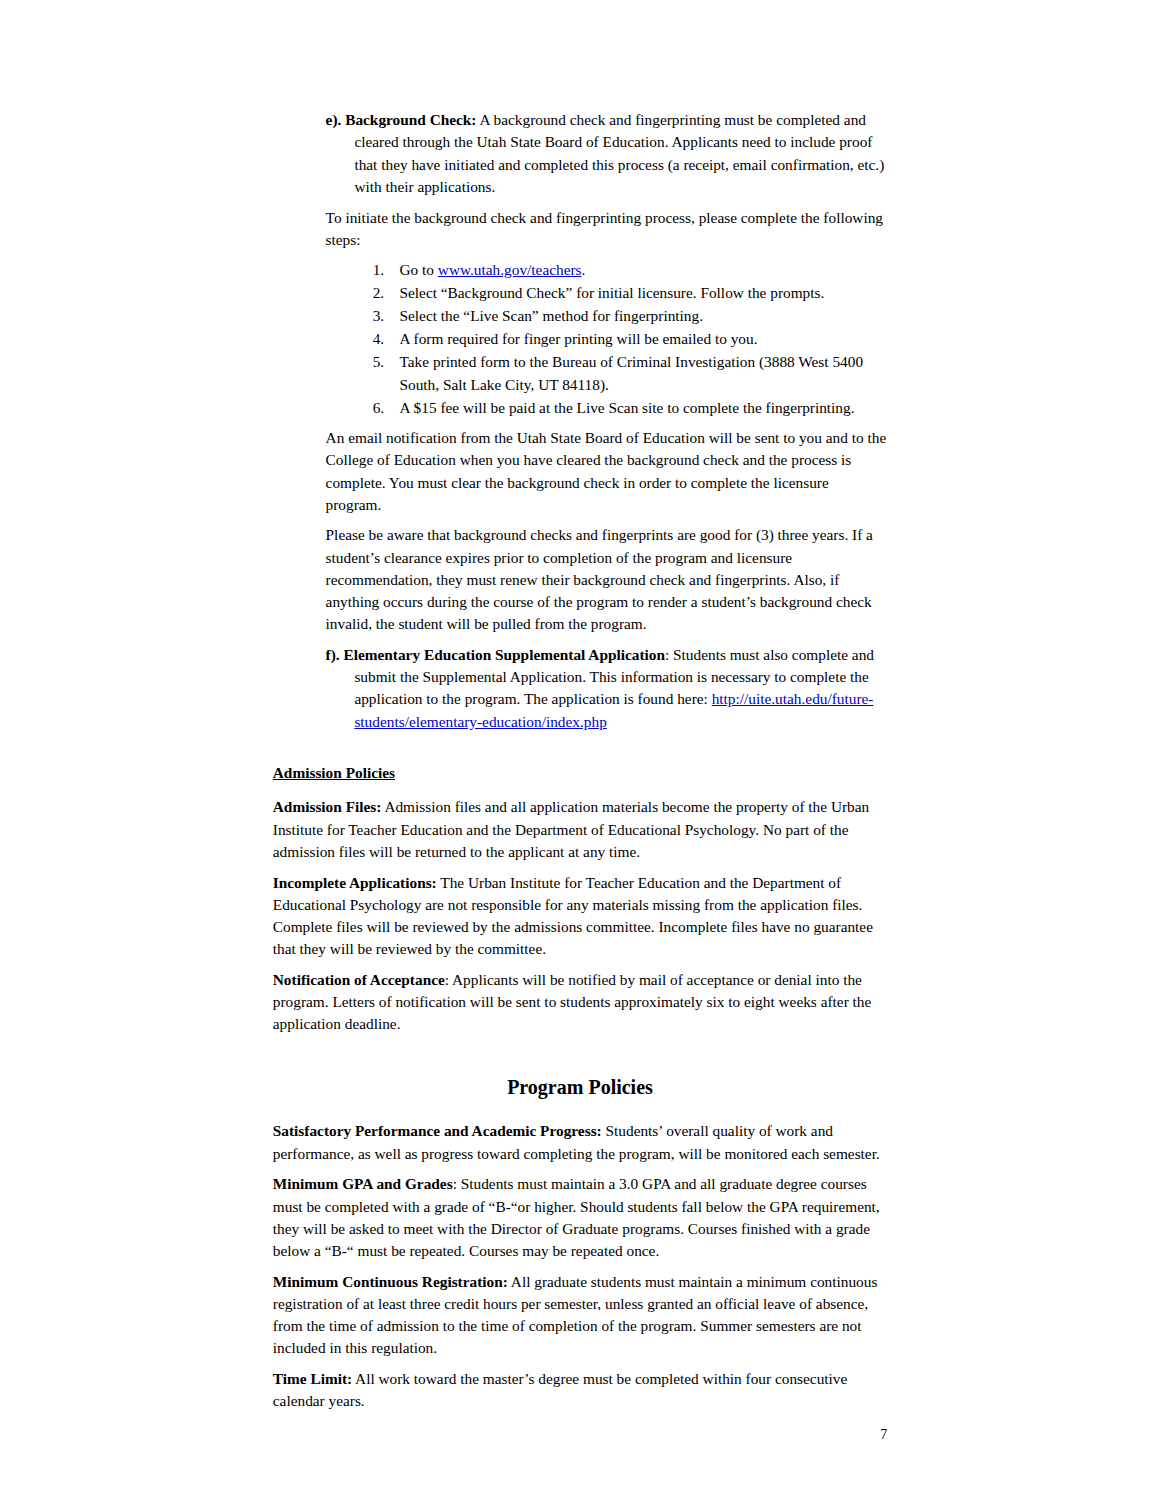e). Background Check: A background check and fingerprinting must be completed and cleared through the Utah State Board of Education. Applicants need to include proof that they have initiated and completed this process (a receipt, email confirmation, etc.) with their applications.
To initiate the background check and fingerprinting process, please complete the following steps:
Go to www.utah.gov/teachers.
Select “Background Check” for initial licensure. Follow the prompts.
Select the “Live Scan” method for fingerprinting.
A form required for finger printing will be emailed to you.
Take printed form to the Bureau of Criminal Investigation (3888 West 5400 South, Salt Lake City, UT 84118).
A $15 fee will be paid at the Live Scan site to complete the fingerprinting.
An email notification from the Utah State Board of Education will be sent to you and to the College of Education when you have cleared the background check and the process is complete. You must clear the background check in order to complete the licensure program.
Please be aware that background checks and fingerprints are good for (3) three years. If a student’s clearance expires prior to completion of the program and licensure recommendation, they must renew their background check and fingerprints. Also, if anything occurs during the course of the program to render a student’s background check invalid, the student will be pulled from the program.
f). Elementary Education Supplemental Application: Students must also complete and submit the Supplemental Application. This information is necessary to complete the application to the program. The application is found here: http://uite.utah.edu/future-students/elementary-education/index.php
Admission Policies
Admission Files: Admission files and all application materials become the property of the Urban Institute for Teacher Education and the Department of Educational Psychology. No part of the admission files will be returned to the applicant at any time.
Incomplete Applications: The Urban Institute for Teacher Education and the Department of Educational Psychology are not responsible for any materials missing from the application files. Complete files will be reviewed by the admissions committee. Incomplete files have no guarantee that they will be reviewed by the committee.
Notification of Acceptance: Applicants will be notified by mail of acceptance or denial into the program. Letters of notification will be sent to students approximately six to eight weeks after the application deadline.
Program Policies
Satisfactory Performance and Academic Progress: Students’ overall quality of work and performance, as well as progress toward completing the program, will be monitored each semester.
Minimum GPA and Grades: Students must maintain a 3.0 GPA and all graduate degree courses must be completed with a grade of “B-“or higher. Should students fall below the GPA requirement, they will be asked to meet with the Director of Graduate programs. Courses finished with a grade below a “B-“ must be repeated. Courses may be repeated once.
Minimum Continuous Registration: All graduate students must maintain a minimum continuous registration of at least three credit hours per semester, unless granted an official leave of absence, from the time of admission to the time of completion of the program. Summer semesters are not included in this regulation.
Time Limit: All work toward the master’s degree must be completed within four consecutive calendar years.
7